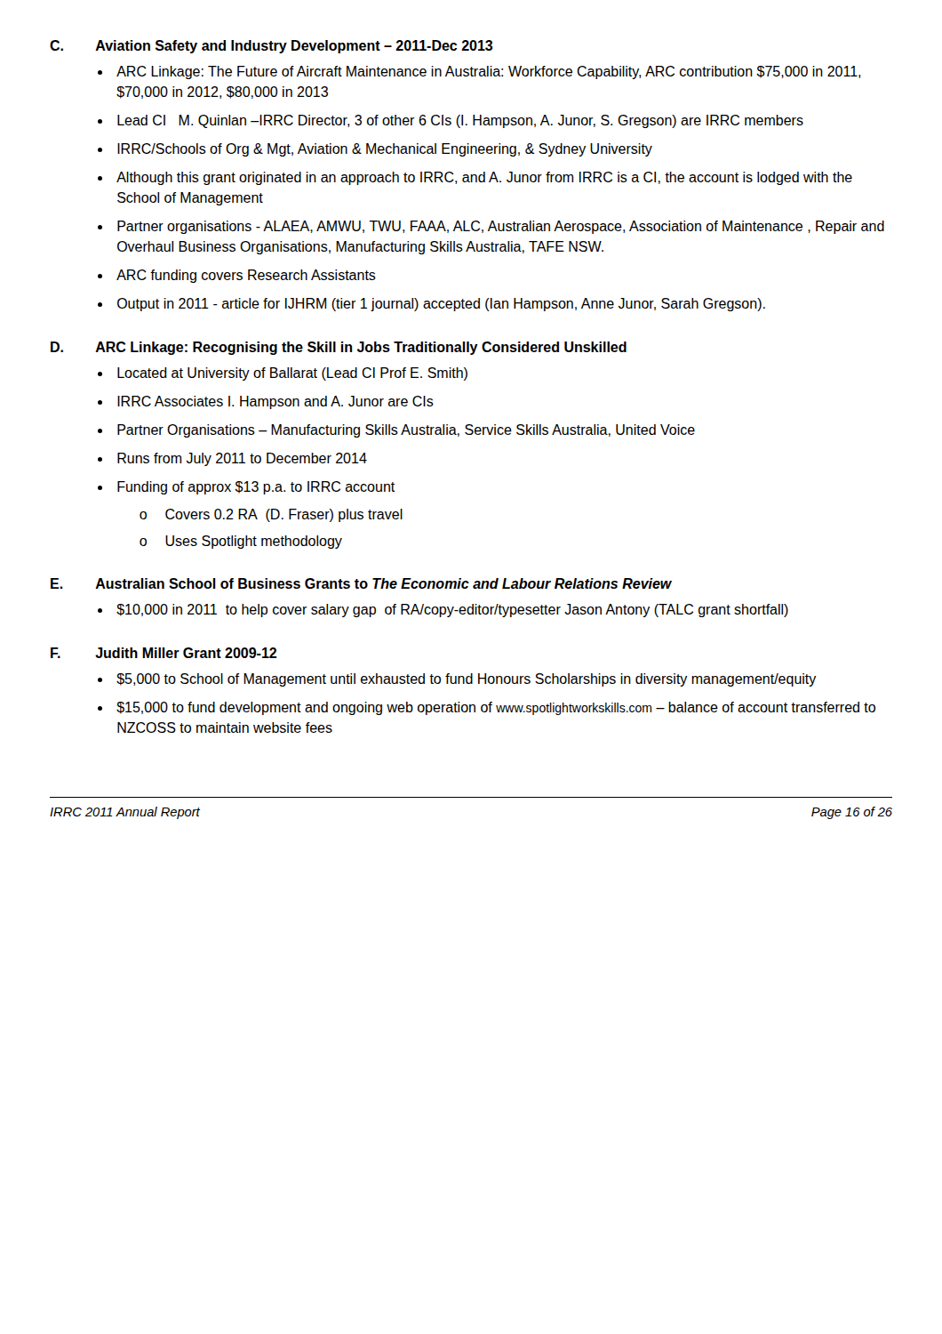C. Aviation Safety and Industry Development – 2011-Dec 2013
ARC Linkage: The Future of Aircraft Maintenance in Australia: Workforce Capability, ARC contribution $75,000 in 2011, $70,000 in 2012, $80,000 in 2013
Lead CI M. Quinlan –IRRC Director, 3 of other 6 CIs (I. Hampson, A. Junor, S. Gregson) are IRRC members
IRRC/Schools of Org & Mgt, Aviation & Mechanical Engineering, & Sydney University
Although this grant originated in an approach to IRRC, and A. Junor from IRRC is a CI, the account is lodged with the School of Management
Partner organisations - ALAEA, AMWU, TWU, FAAA, ALC, Australian Aerospace, Association of Maintenance , Repair and Overhaul Business Organisations, Manufacturing Skills Australia, TAFE NSW.
ARC funding covers Research Assistants
Output in 2011 - article for IJHRM (tier 1 journal) accepted (Ian Hampson, Anne Junor, Sarah Gregson).
D. ARC Linkage: Recognising the Skill in Jobs Traditionally Considered Unskilled
Located at University of Ballarat (Lead CI Prof E. Smith)
IRRC Associates I. Hampson and A. Junor are CIs
Partner Organisations – Manufacturing Skills Australia, Service Skills Australia, United Voice
Runs from July 2011 to December 2014
Funding of approx $13 p.a. to IRRC account
Covers 0.2 RA (D. Fraser) plus travel
Uses Spotlight methodology
E. Australian School of Business Grants to The Economic and Labour Relations Review
$10,000 in 2011 to help cover salary gap of RA/copy-editor/typesetter Jason Antony (TALC grant shortfall)
F. Judith Miller Grant 2009-12
$5,000 to School of Management until exhausted to fund Honours Scholarships in diversity management/equity
$15,000 to fund development and ongoing web operation of www.spotlightworkskills.com – balance of account transferred to NZCOSS to maintain website fees
IRRC 2011 Annual Report Page 16 of 26